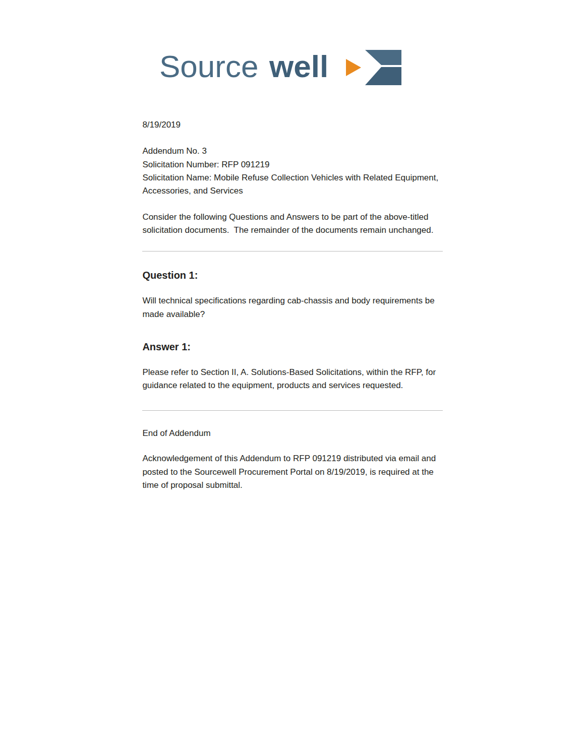Source well
8/19/2019
Addendum No. 3
Solicitation Number: RFP 091219
Solicitation Name: Mobile Refuse Collection Vehicles with Related Equipment, Accessories, and Services
Consider the following Questions and Answers to be part of the above-titled solicitation documents. The remainder of the documents remain unchanged.
Question 1:
Will technical specifications regarding cab-chassis and body requirements be made available?
Answer 1:
Please refer to Section II, A. Solutions-Based Solicitations, within the RFP, for guidance related to the equipment, products and services requested.
End of Addendum
Acknowledgement of this Addendum to RFP 091219 distributed via email and posted to the Sourcewell Procurement Portal on 8/19/2019, is required at the time of proposal submittal.